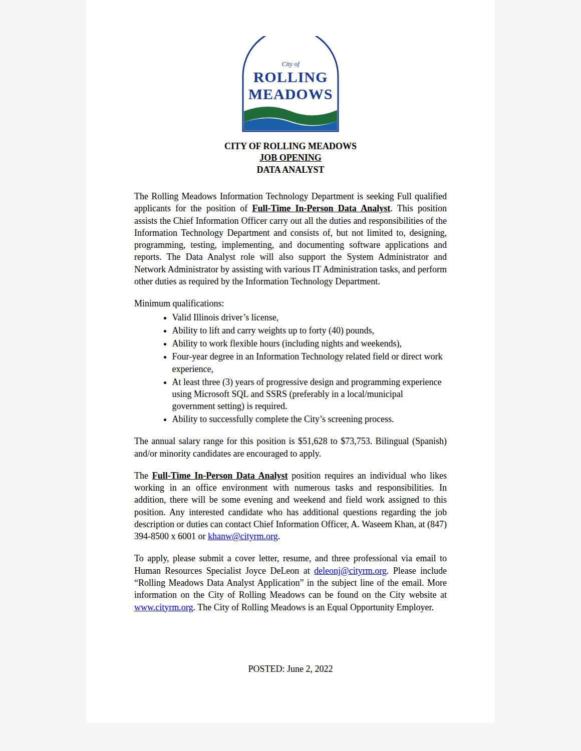City of Rolling Meadows logo City of ROLLING MEADOWS
CITY OF ROLLING MEADOWS
JOB OPENING
DATA ANALYST
The Rolling Meadows Information Technology Department is seeking Full qualified applicants for the position of Full-Time In-Person Data Analyst. This position assists the Chief Information Officer carry out all the duties and responsibilities of the Information Technology Department and consists of, but not limited to, designing, programming, testing, implementing, and documenting software applications and reports. The Data Analyst role will also support the System Administrator and Network Administrator by assisting with various IT Administration tasks, and perform other duties as required by the Information Technology Department.
Minimum qualifications:
Valid Illinois driver’s license,
Ability to lift and carry weights up to forty (40) pounds,
Ability to work flexible hours (including nights and weekends),
Four-year degree in an Information Technology related field or direct work experience,
At least three (3) years of progressive design and programming experience using Microsoft SQL and SSRS (preferably in a local/municipal government setting) is required.
Ability to successfully complete the City’s screening process.
The annual salary range for this position is $51,628 to $73,753. Bilingual (Spanish) and/or minority candidates are encouraged to apply.
The Full-Time In-Person Data Analyst position requires an individual who likes working in an office environment with numerous tasks and responsibilities. In addition, there will be some evening and weekend and field work assigned to this position. Any interested candidate who has additional questions regarding the job description or duties can contact Chief Information Officer, A. Waseem Khan, at (847) 394-8500 x 6001 or khanw@cityrm.org.
To apply, please submit a cover letter, resume, and three professional via email to Human Resources Specialist Joyce DeLeon at deleonj@cityrm.org. Please include “Rolling Meadows Data Analyst Application” in the subject line of the email. More information on the City of Rolling Meadows can be found on the City website at www.cityrm.org. The City of Rolling Meadows is an Equal Opportunity Employer.
POSTED: June 2, 2022